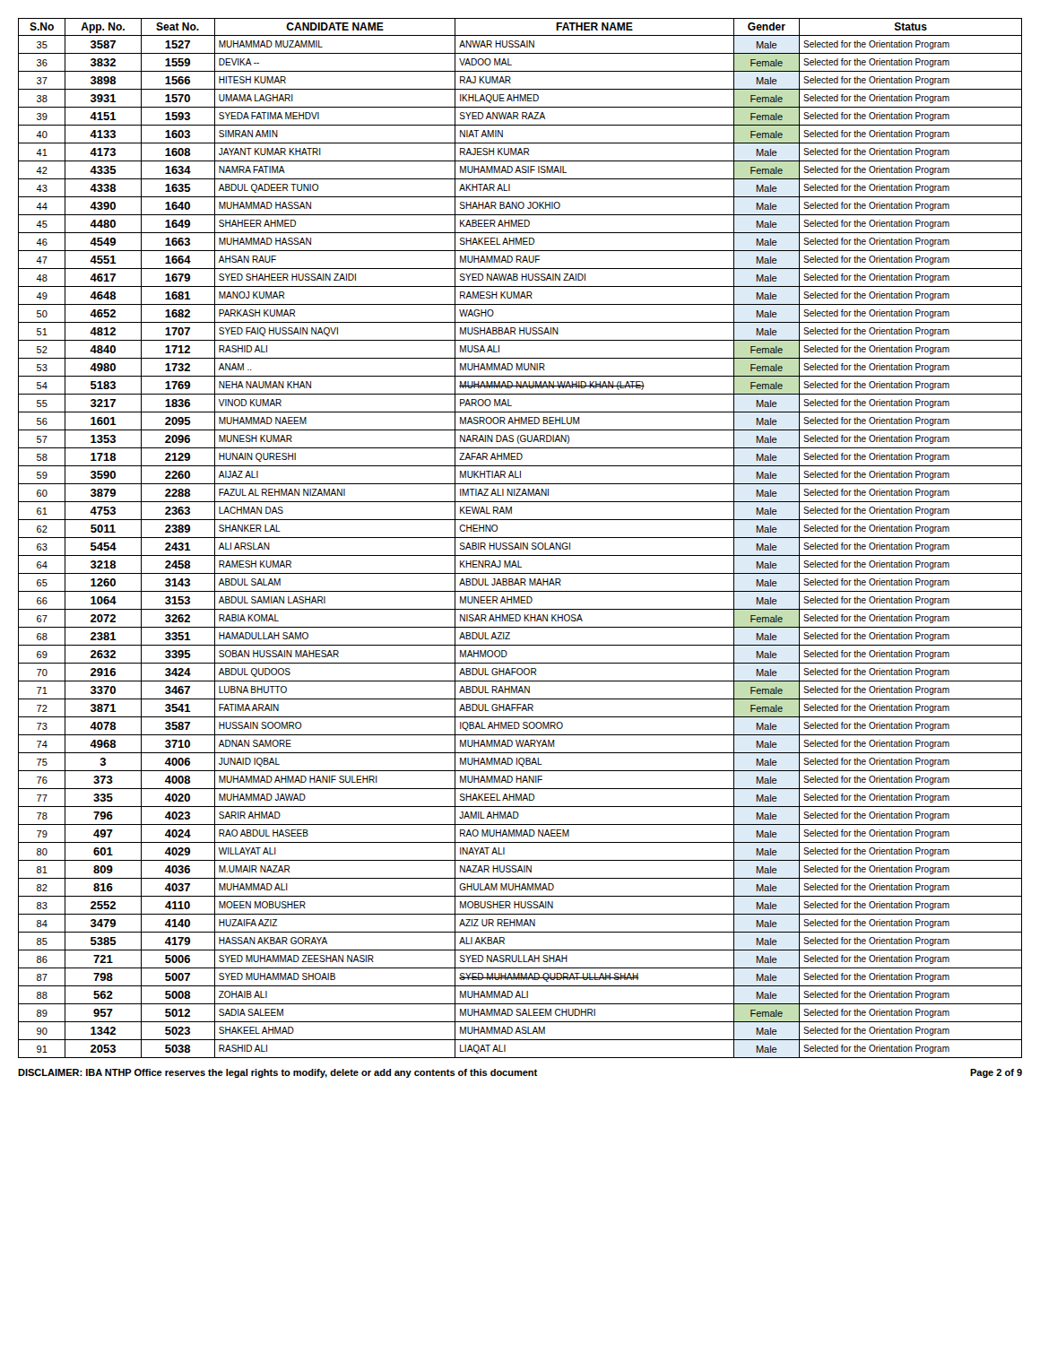| S.No | App. No. | Seat No. | CANDIDATE NAME | FATHER NAME | Gender | Status |
| --- | --- | --- | --- | --- | --- | --- |
| 35 | 3587 | 1527 | MUHAMMAD MUZAMMIL | ANWAR HUSSAIN | Male | Selected for the Orientation Program |
| 36 | 3832 | 1559 | DEVIKA -- | VADOO MAL | Female | Selected for the Orientation Program |
| 37 | 3898 | 1566 | HITESH KUMAR | RAJ KUMAR | Male | Selected for the Orientation Program |
| 38 | 3931 | 1570 | UMAMA LAGHARI | IKHLAQUE AHMED | Female | Selected for the Orientation Program |
| 39 | 4151 | 1593 | SYEDA FATIMA MEHDVI | SYED ANWAR RAZA | Female | Selected for the Orientation Program |
| 40 | 4133 | 1603 | SIMRAN AMIN | NIAT AMIN | Female | Selected for the Orientation Program |
| 41 | 4173 | 1608 | JAYANT KUMAR KHATRI | RAJESH KUMAR | Male | Selected for the Orientation Program |
| 42 | 4335 | 1634 | NAMRA FATIMA | MUHAMMAD ASIF ISMAIL | Female | Selected for the Orientation Program |
| 43 | 4338 | 1635 | ABDUL QADEER TUNIO | AKHTAR ALI | Male | Selected for the Orientation Program |
| 44 | 4390 | 1640 | MUHAMMAD HASSAN | SHAHAR BANO JOKHIO | Male | Selected for the Orientation Program |
| 45 | 4480 | 1649 | SHAHEER AHMED | KABEER AHMED | Male | Selected for the Orientation Program |
| 46 | 4549 | 1663 | MUHAMMAD HASSAN | SHAKEEL AHMED | Male | Selected for the Orientation Program |
| 47 | 4551 | 1664 | AHSAN RAUF | MUHAMMAD RAUF | Male | Selected for the Orientation Program |
| 48 | 4617 | 1679 | SYED SHAHEER HUSSAIN ZAIDI | SYED NAWAB HUSSAIN ZAIDI | Male | Selected for the Orientation Program |
| 49 | 4648 | 1681 | MANOJ KUMAR | RAMESH KUMAR | Male | Selected for the Orientation Program |
| 50 | 4652 | 1682 | PARKASH KUMAR | WAGHO | Male | Selected for the Orientation Program |
| 51 | 4812 | 1707 | SYED FAIQ HUSSAIN NAQVI | MUSHABBAR HUSSAIN | Male | Selected for the Orientation Program |
| 52 | 4840 | 1712 | RASHID ALI | MUSA ALI | Female | Selected for the Orientation Program |
| 53 | 4980 | 1732 | ANAM .. | MUHAMMAD MUNIR | Female | Selected for the Orientation Program |
| 54 | 5183 | 1769 | NEHA NAUMAN KHAN | MUHAMMAD NAUMAN WAHID KHAN (LATE) | Female | Selected for the Orientation Program |
| 55 | 3217 | 1836 | VINOD KUMAR | PAROO MAL | Male | Selected for the Orientation Program |
| 56 | 1601 | 2095 | MUHAMMAD NAEEM | MASROOR AHMED BEHLUM | Male | Selected for the Orientation Program |
| 57 | 1353 | 2096 | MUNESH KUMAR | NARAIN DAS (GUARDIAN) | Male | Selected for the Orientation Program |
| 58 | 1718 | 2129 | HUNAIN QURESHI | ZAFAR AHMED | Male | Selected for the Orientation Program |
| 59 | 3590 | 2260 | AIJAZ ALI | MUKHTIAR ALI | Male | Selected for the Orientation Program |
| 60 | 3879 | 2288 | FAZUL AL REHMAN NIZAMANI | IMTIAZ ALI NIZAMANI | Male | Selected for the Orientation Program |
| 61 | 4753 | 2363 | LACHMAN DAS | KEWAL RAM | Male | Selected for the Orientation Program |
| 62 | 5011 | 2389 | SHANKER LAL | CHEHNO | Male | Selected for the Orientation Program |
| 63 | 5454 | 2431 | ALI ARSLAN | SABIR HUSSAIN SOLANGI | Male | Selected for the Orientation Program |
| 64 | 3218 | 2458 | RAMESH KUMAR | KHENRAJ MAL | Male | Selected for the Orientation Program |
| 65 | 1260 | 3143 | ABDUL SALAM | ABDUL JABBAR MAHAR | Male | Selected for the Orientation Program |
| 66 | 1064 | 3153 | ABDUL SAMIAN LASHARI | MUNEER AHMED | Male | Selected for the Orientation Program |
| 67 | 2072 | 3262 | RABIA KOMAL | NISAR AHMED KHAN KHOSA | Female | Selected for the Orientation Program |
| 68 | 2381 | 3351 | HAMADULLAH SAMO | ABDUL AZIZ | Male | Selected for the Orientation Program |
| 69 | 2632 | 3395 | SOBAN HUSSAIN MAHESAR | MAHMOOD | Male | Selected for the Orientation Program |
| 70 | 2916 | 3424 | ABDUL QUDOOS | ABDUL GHAFOOR | Male | Selected for the Orientation Program |
| 71 | 3370 | 3467 | LUBNA BHUTTO | ABDUL RAHMAN | Female | Selected for the Orientation Program |
| 72 | 3871 | 3541 | FATIMA ARAIN | ABDUL GHAFFAR | Female | Selected for the Orientation Program |
| 73 | 4078 | 3587 | HUSSAIN SOOMRO | IQBAL AHMED SOOMRO | Male | Selected for the Orientation Program |
| 74 | 4968 | 3710 | ADNAN SAMORE | MUHAMMAD WARYAM | Male | Selected for the Orientation Program |
| 75 | 3 | 4006 | JUNAID IQBAL | MUHAMMAD IQBAL | Male | Selected for the Orientation Program |
| 76 | 373 | 4008 | MUHAMMAD AHMAD HANIF SULEHRI | MUHAMMAD HANIF | Male | Selected for the Orientation Program |
| 77 | 335 | 4020 | MUHAMMAD JAWAD | SHAKEEL AHMAD | Male | Selected for the Orientation Program |
| 78 | 796 | 4023 | SARIR AHMAD | JAMIL AHMAD | Male | Selected for the Orientation Program |
| 79 | 497 | 4024 | RAO ABDUL HASEEB | RAO MUHAMMAD NAEEM | Male | Selected for the Orientation Program |
| 80 | 601 | 4029 | WILLAYAT ALI | INAYAT ALI | Male | Selected for the Orientation Program |
| 81 | 809 | 4036 | M.UMAIR NAZAR | NAZAR HUSSAIN | Male | Selected for the Orientation Program |
| 82 | 816 | 4037 | MUHAMMAD ALI | GHULAM MUHAMMAD | Male | Selected for the Orientation Program |
| 83 | 2552 | 4110 | MOEEN MOBUSHER | MOBUSHER HUSSAIN | Male | Selected for the Orientation Program |
| 84 | 3479 | 4140 | HUZAIFA AZIZ | AZIZ UR REHMAN | Male | Selected for the Orientation Program |
| 85 | 5385 | 4179 | HASSAN AKBAR GORAYA | ALI AKBAR | Male | Selected for the Orientation Program |
| 86 | 721 | 5006 | SYED MUHAMMAD ZEESHAN NASIR | SYED NASRULLAH SHAH | Male | Selected for the Orientation Program |
| 87 | 798 | 5007 | SYED MUHAMMAD SHOAIB | SYED MUHAMMAD QUDRAT-ULLAH SHAH | Male | Selected for the Orientation Program |
| 88 | 562 | 5008 | ZOHAIB ALI | MUHAMMAD ALI | Male | Selected for the Orientation Program |
| 89 | 957 | 5012 | SADIA SALEEM | MUHAMMAD SALEEM CHUDHRI | Female | Selected for the Orientation Program |
| 90 | 1342 | 5023 | SHAKEEL AHMAD | MUHAMMAD ASLAM | Male | Selected for the Orientation Program |
| 91 | 2053 | 5038 | RASHID ALI | LIAQAT ALI | Male | Selected for the Orientation Program |
DISCLAIMER: IBA NTHP Office reserves the legal rights to modify, delete or add any contents of this document Page 2 of 9